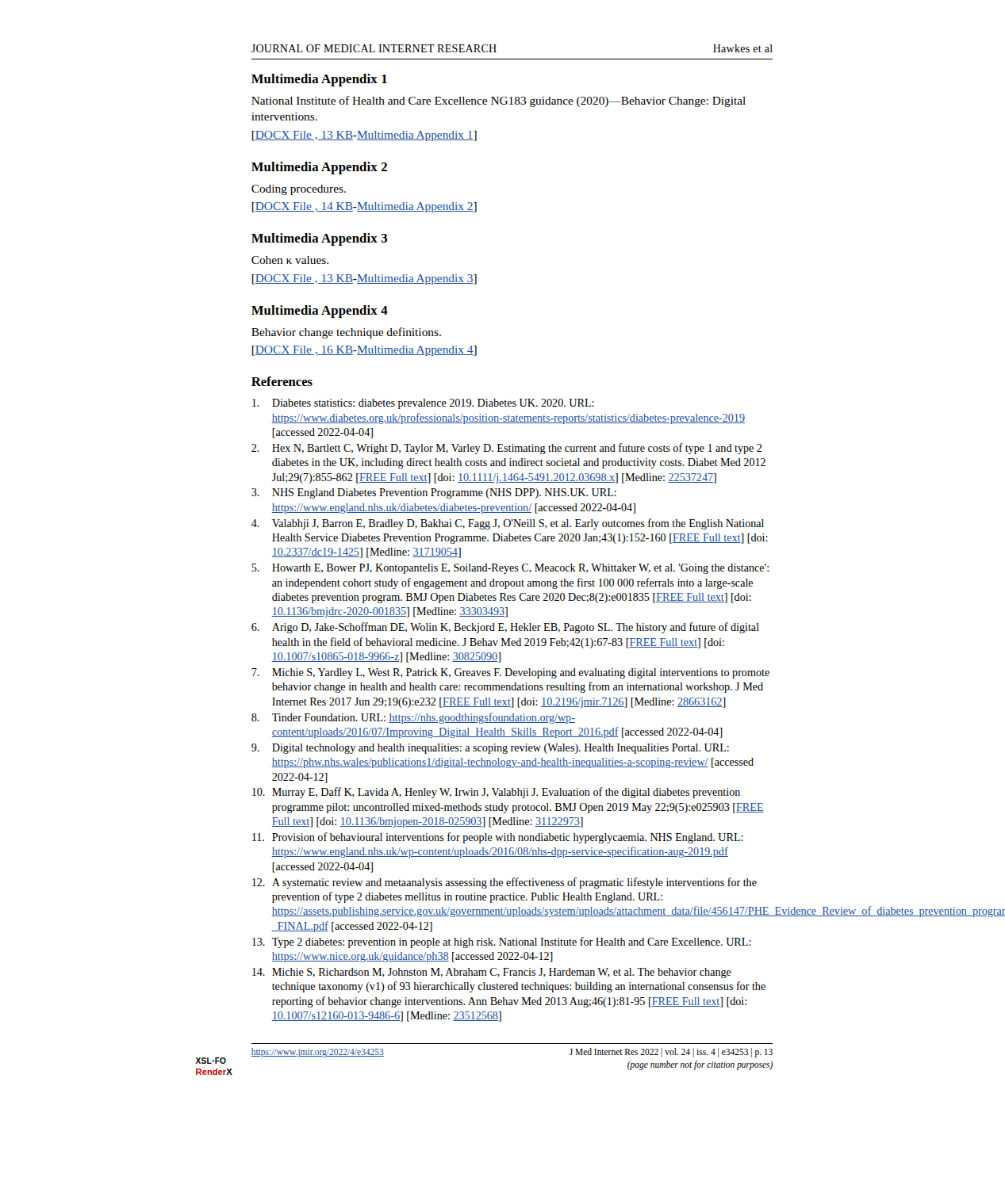Journal of Medical Internet Research
Hawkes et al
Multimedia Appendix 1
National Institute of Health and Care Excellence NG183 guidance (2020)—Behavior Change: Digital interventions.
[DOCX File , 13 KB-Multimedia Appendix 1]
Multimedia Appendix 2
Coding procedures.
[DOCX File , 14 KB-Multimedia Appendix 2]
Multimedia Appendix 3
Cohen κ values.
[DOCX File , 13 KB-Multimedia Appendix 3]
Multimedia Appendix 4
Behavior change technique definitions.
[DOCX File , 16 KB-Multimedia Appendix 4]
References
Diabetes statistics: diabetes prevalence 2019. Diabetes UK. 2020. URL: https://www.diabetes.org.uk/professionals/position-statements-reports/statistics/diabetes-prevalence-2019 [accessed 2022-04-04]
Hex N, Bartlett C, Wright D, Taylor M, Varley D. Estimating the current and future costs of type 1 and type 2 diabetes in the UK, including direct health costs and indirect societal and productivity costs. Diabet Med 2012 Jul;29(7):855-862 [FREE Full text] [doi: 10.1111/j.1464-5491.2012.03698.x] [Medline: 22537247]
NHS England Diabetes Prevention Programme (NHS DPP). NHS.UK. URL: https://www.england.nhs.uk/diabetes/diabetes-prevention/ [accessed 2022-04-04]
Valabhji J, Barron E, Bradley D, Bakhai C, Fagg J, O'Neill S, et al. Early outcomes from the English National Health Service Diabetes Prevention Programme. Diabetes Care 2020 Jan;43(1):152-160 [FREE Full text] [doi: 10.2337/dc19-1425] [Medline: 31719054]
Howarth E, Bower PJ, Kontopantelis E, Soiland-Reyes C, Meacock R, Whittaker W, et al. 'Going the distance': an independent cohort study of engagement and dropout among the first 100 000 referrals into a large-scale diabetes prevention program. BMJ Open Diabetes Res Care 2020 Dec;8(2):e001835 [FREE Full text] [doi: 10.1136/bmjdrc-2020-001835] [Medline: 33303493]
Arigo D, Jake-Schoffman DE, Wolin K, Beckjord E, Hekler EB, Pagoto SL. The history and future of digital health in the field of behavioral medicine. J Behav Med 2019 Feb;42(1):67-83 [FREE Full text] [doi: 10.1007/s10865-018-9966-z] [Medline: 30825090]
Michie S, Yardley L, West R, Patrick K, Greaves F. Developing and evaluating digital interventions to promote behavior change in health and health care: recommendations resulting from an international workshop. J Med Internet Res 2017 Jun 29;19(6):e232 [FREE Full text] [doi: 10.2196/jmir.7126] [Medline: 28663162]
Tinder Foundation. URL: https://nhs.goodthingsfoundation.org/wp-content/uploads/2016/07/Improving_Digital_Health_Skills_Report_2016.pdf [accessed 2022-04-04]
Digital technology and health inequalities: a scoping review (Wales). Health Inequalities Portal. URL: https://phw.nhs.wales/publications1/digital-technology-and-health-inequalities-a-scoping-review/ [accessed 2022-04-12]
Murray E, Daff K, Lavida A, Henley W, Irwin J, Valabhji J. Evaluation of the digital diabetes prevention programme pilot: uncontrolled mixed-methods study protocol. BMJ Open 2019 May 22;9(5):e025903 [FREE Full text] [doi: 10.1136/bmjopen-2018-025903] [Medline: 31122973]
Provision of behavioural interventions for people with nondiabetic hyperglycaemia. NHS England. URL: https://www.england.nhs.uk/wp-content/uploads/2016/08/nhs-dpp-service-specification-aug-2019.pdf [accessed 2022-04-04]
A systematic review and metaanalysis assessing the effectiveness of pragmatic lifestyle interventions for the prevention of type 2 diabetes mellitus in routine practice. Public Health England. URL: https://assets.publishing.service.gov.uk/government/uploads/system/uploads/attachment_data/file/456147/PHE_Evidence_Review_of_diabetes_prevention_programmes-_FINAL.pdf [accessed 2022-04-12]
Type 2 diabetes: prevention in people at high risk. National Institute for Health and Care Excellence. URL: https://www.nice.org.uk/guidance/ph38 [accessed 2022-04-12]
Michie S, Richardson M, Johnston M, Abraham C, Francis J, Hardeman W, et al. The behavior change technique taxonomy (v1) of 93 hierarchically clustered techniques: building an international consensus for the reporting of behavior change interventions. Ann Behav Med 2013 Aug;46(1):81-95 [FREE Full text] [doi: 10.1007/s12160-013-9486-6] [Medline: 23512568]
https://www.jmir.org/2022/4/e34253
J Med Internet Res 2022 | vol. 24 | iss. 4 | e34253 | p. 13
(page number not for citation purposes)
XSL•FO
Render X